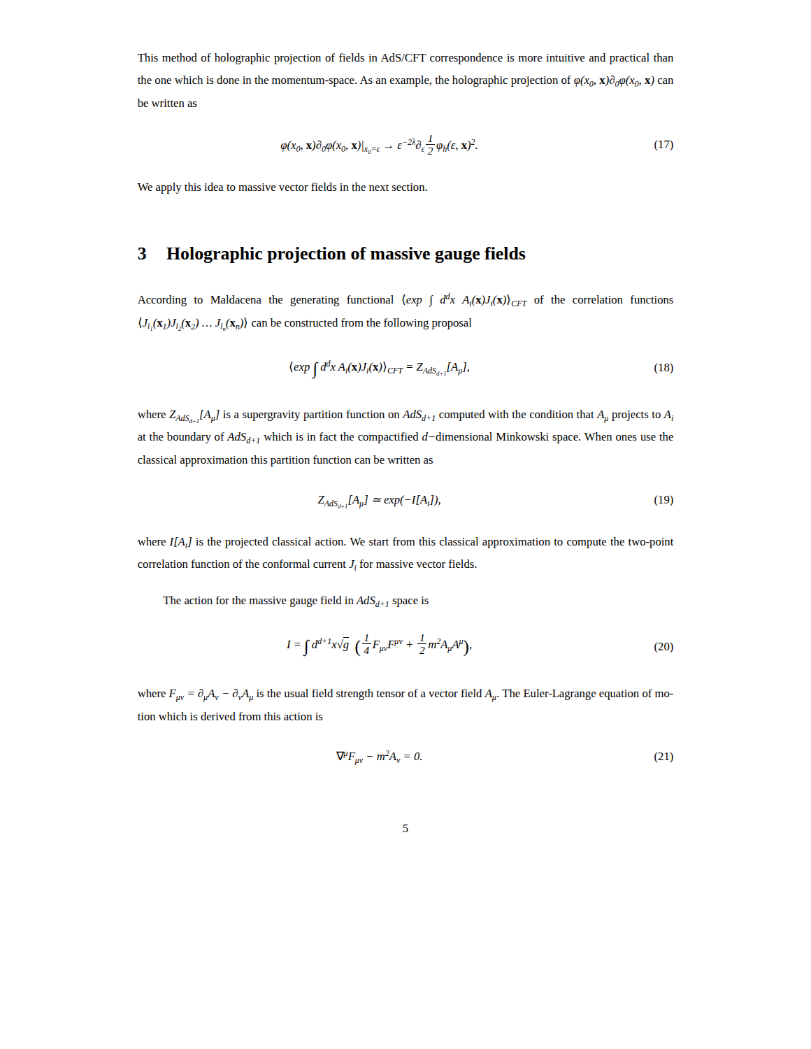This method of holographic projection of fields in AdS/CFT correspondence is more intuitive and practical than the one which is done in the momentum-space. As an example, the holographic projection of φ(x0, x)∂0φ(x0, x) can be written as
φ(x0, x)∂0φ(x0, x)|x0=ε → ε−2λ∂ε12φh(ε, x)2. (17)
We apply this idea to massive vector fields in the next section.
3 Holographic projection of massive gauge fields
According to Maldacena the generating functional ⟨exp ∫ ddx Ai(x)Ji(x)⟩CFT of the correlation functions ⟨Ji1(x1)Ji2(x2) … Jin(xn)⟩ can be constructed from the following proposal
⟨exp ∫ ddx Ai(x)Ji(x)⟩CFT = ZAdSd+1[Aμ], (18)
where ZAdSd+1[Aμ] is a supergravity partition function on AdSd+1 computed with the condition that Aμ projects to Ai at the boundary of AdSd+1 which is in fact the compactified d−dimensional Minkowski space. When ones use the classical approximation this partition function can be written as
ZAdSd+1[Aμ] ≃ exp(−I[Ai]), (19)
where I[Ai] is the projected classical action. We start from this classical approximation to compute the two-point correlation function of the conformal current Ji for massive vector fields.
The action for the massive gauge field in AdSd+1 space is
I = ∫ dd+1x√g (14 FμνFμν + 12m2AμAμ), (20)
where Fμν = ∂μAν − ∂νAμ is the usual field strength tensor of a vector field Aμ. The Euler-Lagrange equation of motion which is derived from this action is
∇μFμν − m2Aν = 0. (21)
5